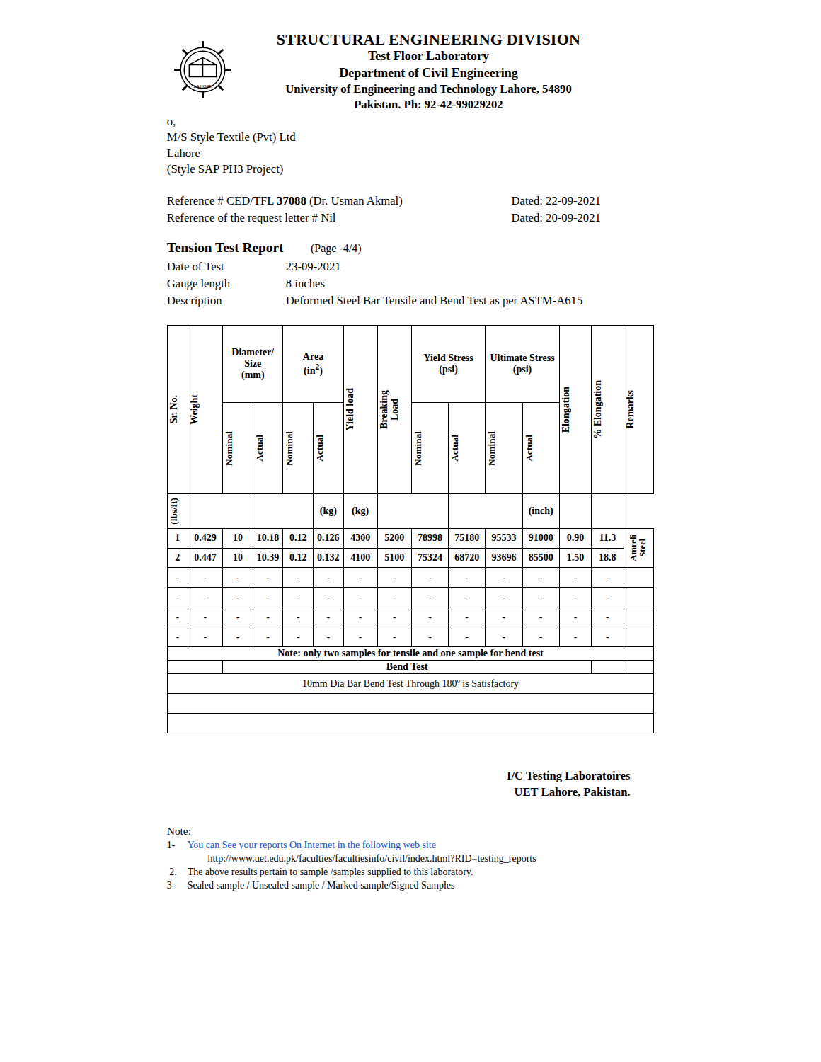STRUCTURAL ENGINEERING DIVISION
Test Floor Laboratory
Department of Civil Engineering
University of Engineering and Technology Lahore, 54890
Pakistan. Ph: 92-42-99029202
o,
M/S Style Textile (Pvt) Ltd
Lahore
(Style SAP PH3 Project)
Reference # CED/TFL 37088 (Dr. Usman Akmal)
Dated: 22-09-2021
Reference of the request letter # Nil
Dated: 20-09-2021
Tension Test Report (Page -4/4)
Date of Test23-09-2021
Gauge length8 inches
Description Deformed Steel Bar Tensile and Bend Test as per ASTM-A615
| Sr. No. | Weight | Diameter/ Size (mm) | Area (in 2 ) | Yield load | Breaking Load | Yield Stress (psi) | Ultimate Stress (psi) | Elongation | % Elongation | Remarks |
| --- | --- | --- | --- | --- | --- | --- | --- | --- | --- | --- |
| Nominal | Actual | Nominal | Actual | Nominal | Actual | Nominal | Actual |
| (lbs/ft) | | | (kg) | (kg) | | | (inch) | | |
| 1 | 0.429 | 10 | 10.18 | 0.12 | 0.126 | 4300 | 5200 | 78998 | 75180 | 95533 | 91000 | 0.90 | 11.3 | Amreli Steel |
| 2 | 0.447 | 10 | 10.39 | 0.12 | 0.132 | 4100 | 5100 | 75324 | 68720 | 93696 | 85500 | 1.50 | 18.8 |
| - | - | - | - | - | - | - | - | - | - | - | - | - | - | |
| - | - | - | - | - | - | - | - | - | - | - | - | - | - | |
| - | - | - | - | - | - | - | - | - | - | - | - | - | - | |
| - | - | - | - | - | - | - | - | - | - | - | - | - | - | |
| Note: only two samples for tensile and one sample for bend test |
| | Bend Test | | |
| 10mm Dia Bar Bend Test Through 180º is Satisfactory |
I/C Testing Laboratoires
UET Lahore, Pakistan.
Note:
1-You can See your reports On Internet in the following web site
http://www.uet.edu.pk/faculties/facultiesinfo/civil/index.html?RID=testing_reports
2. The above results pertain to sample /samples supplied to this laboratory.
3-Sealed sample / Unsealed sample / Marked sample/Signed Samples